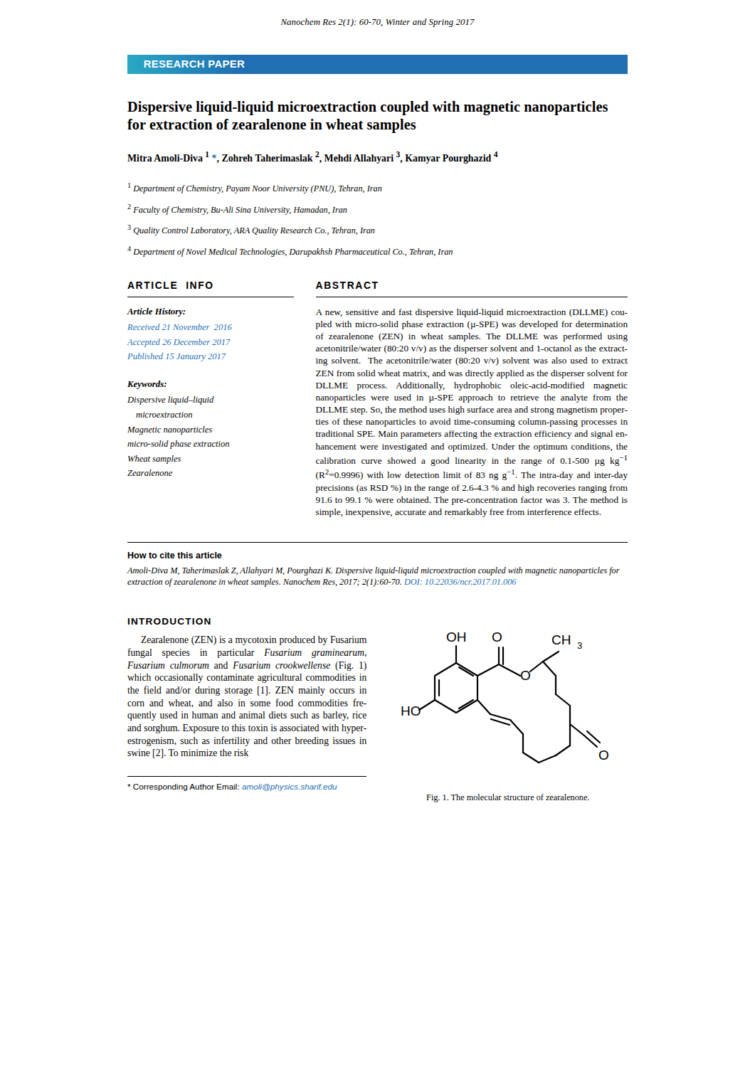Nanochem Res 2(1): 60-70, Winter and Spring 2017
RESEARCH PAPER
Dispersive liquid-liquid microextraction coupled with magnetic nanoparticles for extraction of zearalenone in wheat samples
Mitra Amoli-Diva 1 *, Zohreh Taherimaslak 2, Mehdi Allahyari 3, Kamyar Pourghazid 4
1 Department of Chemistry, Payam Noor University (PNU), Tehran, Iran
2 Faculty of Chemistry, Bu-Ali Sina University, Hamadan, Iran
3 Quality Control Laboratory, ARA Quality Research Co., Tehran, Iran
4 Department of Novel Medical Technologies, Darupakhsh Pharmaceutical Co., Tehran, Iran
ARTICLE INFO
Article History:
Received 21 November 2016
Accepted 26 December 2017
Published 15 January 2017
Keywords:
Dispersive liquid–liquid
microextraction
Magnetic nanoparticles
micro-solid phase extraction
Wheat samples
Zearalenone
ABSTRACT
A new, sensitive and fast dispersive liquid-liquid microextraction (DLLME) coupled with micro-solid phase extraction (µ-SPE) was developed for determination of zearalenone (ZEN) in wheat samples. The DLLME was performed using acetonitrile/water (80:20 v/v) as the disperser solvent and 1-octanol as the extracting solvent. The acetonitrile/water (80:20 v/v) solvent was also used to extract ZEN from solid wheat matrix, and was directly applied as the disperser solvent for DLLME process. Additionally, hydrophobic oleic-acid-modified magnetic nanoparticles were used in µ-SPE approach to retrieve the analyte from the DLLME step. So, the method uses high surface area and strong magnetism properties of these nanoparticles to avoid time-consuming column-passing processes in traditional SPE. Main parameters affecting the extraction efficiency and signal enhancement were investigated and optimized. Under the optimum conditions, the calibration curve showed a good linearity in the range of 0.1-500 µg kg−1 (R2=0.9996) with low detection limit of 83 ng g−1. The intra-day and inter-day precisions (as RSD %) in the range of 2.6-4.3 % and high recoveries ranging from 91.6 to 99.1 % were obtained. The pre-concentration factor was 3. The method is simple, inexpensive, accurate and remarkably free from interference effects.
How to cite this article
Amoli-Diva M, Taherimaslak Z, Allahyari M, Pourghazi K. Dispersive liquid-liquid microextraction coupled with magnetic nanoparticles for extraction of zearalenone in wheat samples. Nanochem Res, 2017; 2(1):60-70. DOI: 10.22036/ncr.2017.01.006
INTRODUCTION
Zearalenone (ZEN) is a mycotoxin produced by Fusarium fungal species in particular Fusarium graminearum, Fusarium culmorum and Fusarium crookwellense (Fig. 1) which occasionally contaminate agricultural commodities in the field and/or during storage [1]. ZEN mainly occurs in corn and wheat, and also in some food commodities frequently used in human and animal diets such as barley, rice and sorghum. Exposure to this toxin is associated with hyperestrogenism, such as infertility and other breeding issues in swine [2]. To minimize the risk
* Corresponding Author Email: amoli@physics.sharif.edu
OH O CH 3 O HO O
Fig. 1. The molecular structure of zearalenone.